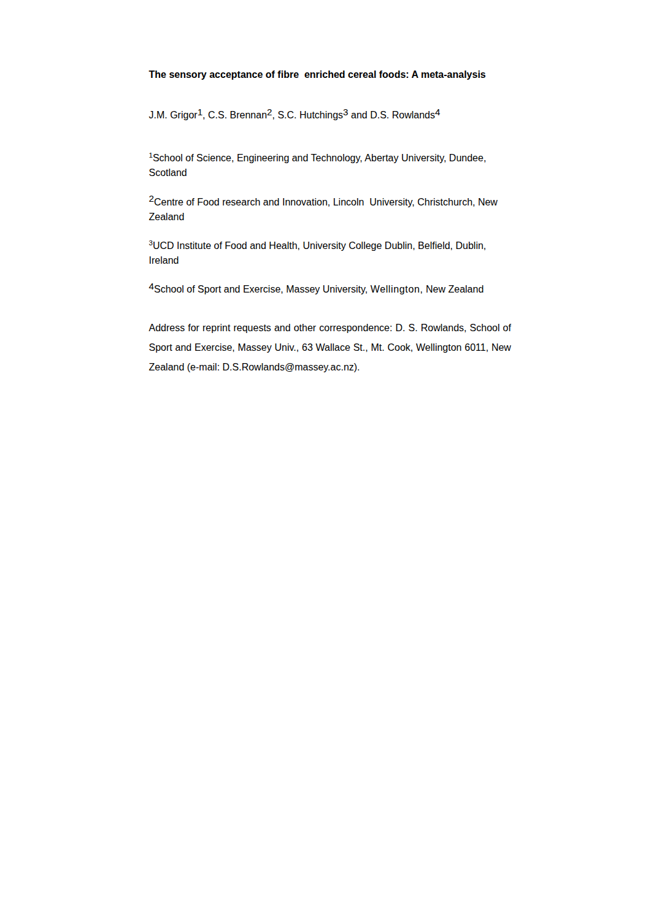The sensory acceptance of fibre enriched cereal foods: A meta-analysis
J.M. Grigor1, C.S. Brennan2, S.C. Hutchings3 and D.S. Rowlands4
1School of Science, Engineering and Technology, Abertay University, Dundee, Scotland
2 Centre of Food research and Innovation, Lincoln University, Christchurch, New Zealand
3UCD Institute of Food and Health, University College Dublin, Belfield, Dublin, Ireland
4 School of Sport and Exercise, Massey University, Wellington, New Zealand
Address for reprint requests and other correspondence: D. S. Rowlands, School of Sport and Exercise, Massey Univ., 63 Wallace St., Mt. Cook, Wellington 6011, New Zealand (e-mail: D.S.Rowlands@massey.ac.nz).